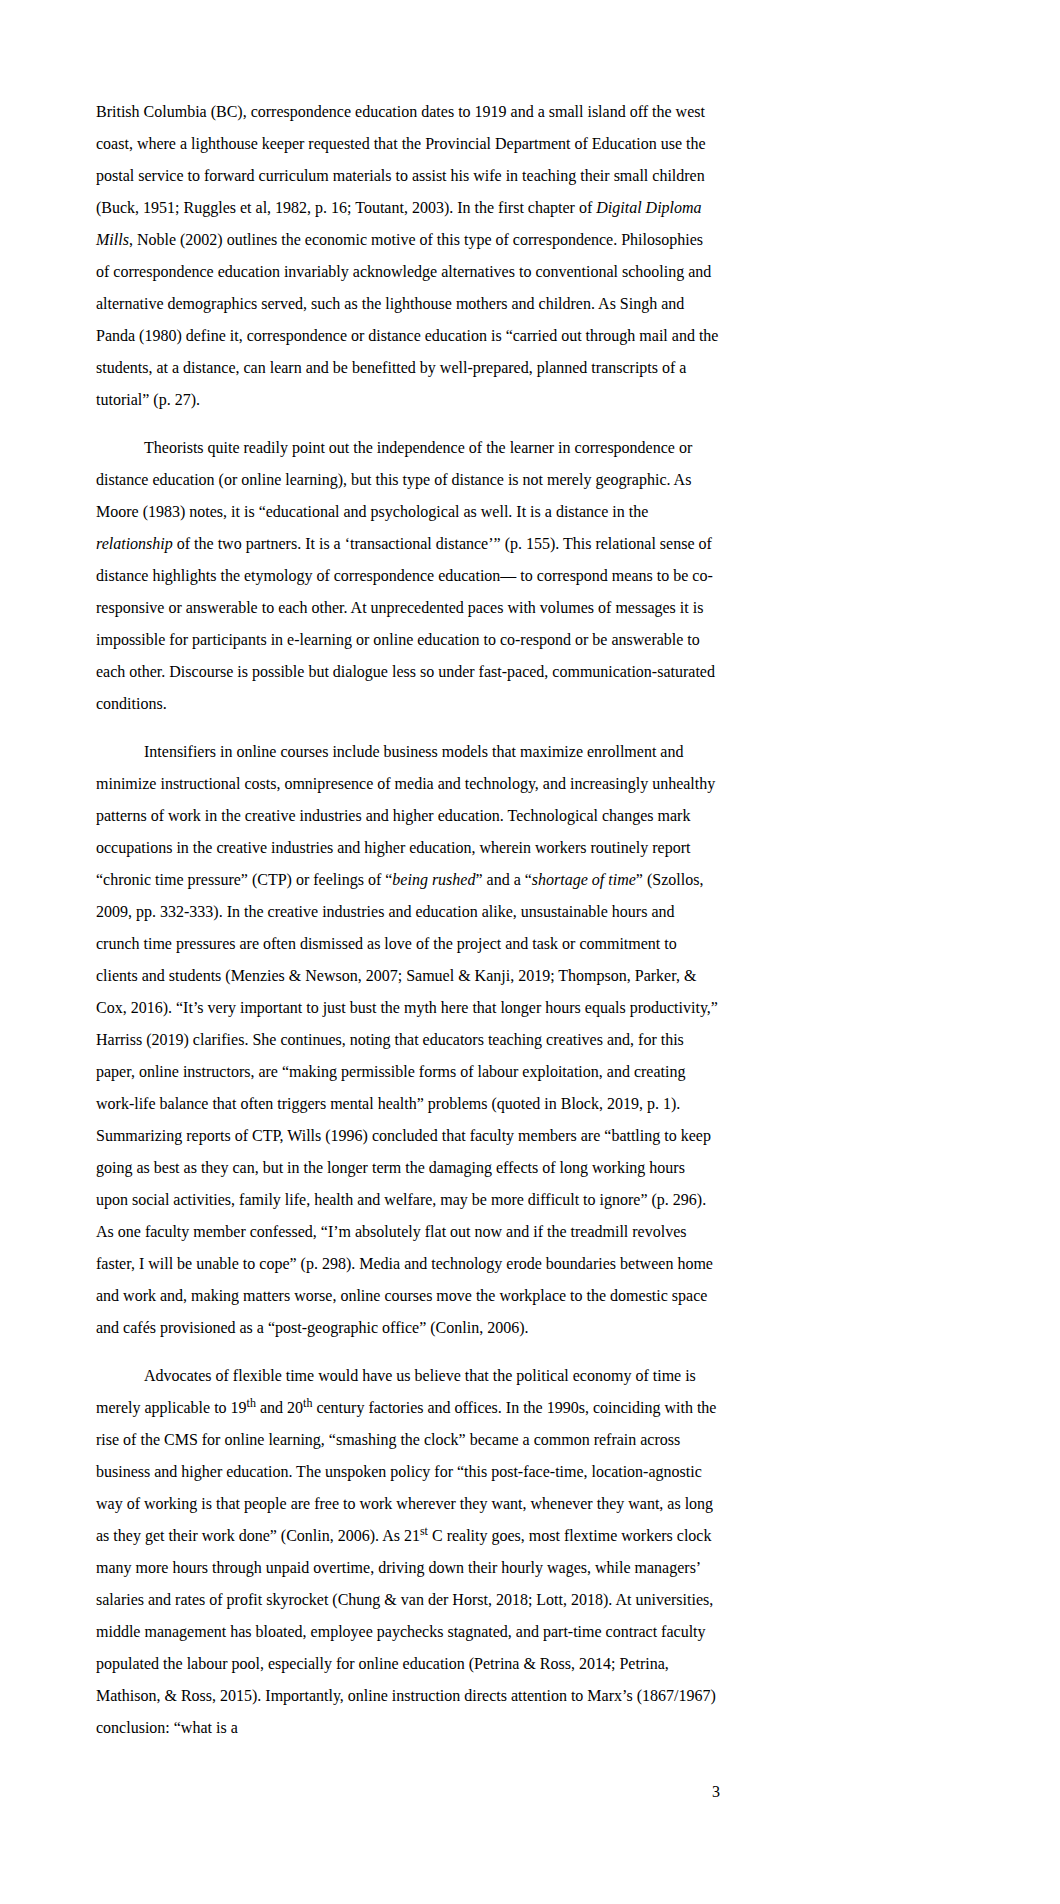British Columbia (BC), correspondence education dates to 1919 and a small island off the west coast, where a lighthouse keeper requested that the Provincial Department of Education use the postal service to forward curriculum materials to assist his wife in teaching their small children (Buck, 1951; Ruggles et al, 1982, p. 16; Toutant, 2003). In the first chapter of Digital Diploma Mills, Noble (2002) outlines the economic motive of this type of correspondence. Philosophies of correspondence education invariably acknowledge alternatives to conventional schooling and alternative demographics served, such as the lighthouse mothers and children. As Singh and Panda (1980) define it, correspondence or distance education is “carried out through mail and the students, at a distance, can learn and be benefitted by well-prepared, planned transcripts of a tutorial” (p. 27).
Theorists quite readily point out the independence of the learner in correspondence or distance education (or online learning), but this type of distance is not merely geographic. As Moore (1983) notes, it is “educational and psychological as well. It is a distance in the relationship of the two partners. It is a ‘transactional distance’” (p. 155). This relational sense of distance highlights the etymology of correspondence education— to correspond means to be co-responsive or answerable to each other. At unprecedented paces with volumes of messages it is impossible for participants in e-learning or online education to co-respond or be answerable to each other. Discourse is possible but dialogue less so under fast-paced, communication-saturated conditions.
Intensifiers in online courses include business models that maximize enrollment and minimize instructional costs, omnipresence of media and technology, and increasingly unhealthy patterns of work in the creative industries and higher education. Technological changes mark occupations in the creative industries and higher education, wherein workers routinely report “chronic time pressure” (CTP) or feelings of “being rushed” and a “shortage of time” (Szollos, 2009, pp. 332-333). In the creative industries and education alike, unsustainable hours and crunch time pressures are often dismissed as love of the project and task or commitment to clients and students (Menzies & Newson, 2007; Samuel & Kanji, 2019; Thompson, Parker, & Cox, 2016). “It’s very important to just bust the myth here that longer hours equals productivity,” Harriss (2019) clarifies. She continues, noting that educators teaching creatives and, for this paper, online instructors, are “making permissible forms of labour exploitation, and creating work-life balance that often triggers mental health” problems (quoted in Block, 2019, p. 1). Summarizing reports of CTP, Wills (1996) concluded that faculty members are “battling to keep going as best as they can, but in the longer term the damaging effects of long working hours upon social activities, family life, health and welfare, may be more difficult to ignore” (p. 296). As one faculty member confessed, “I’m absolutely flat out now and if the treadmill revolves faster, I will be unable to cope” (p. 298). Media and technology erode boundaries between home and work and, making matters worse, online courses move the workplace to the domestic space and cafés provisioned as a “post-geographic office” (Conlin, 2006).
Advocates of flexible time would have us believe that the political economy of time is merely applicable to 19th and 20th century factories and offices. In the 1990s, coinciding with the rise of the CMS for online learning, “smashing the clock” became a common refrain across business and higher education. The unspoken policy for “this post-face-time, location-agnostic way of working is that people are free to work wherever they want, whenever they want, as long as they get their work done” (Conlin, 2006). As 21st C reality goes, most flextime workers clock many more hours through unpaid overtime, driving down their hourly wages, while managers’ salaries and rates of profit skyrocket (Chung & van der Horst, 2018; Lott, 2018). At universities, middle management has bloated, employee paychecks stagnated, and part-time contract faculty populated the labour pool, especially for online education (Petrina & Ross, 2014; Petrina, Mathison, & Ross, 2015). Importantly, online instruction directs attention to Marx’s (1867/1967) conclusion: “what is a
3